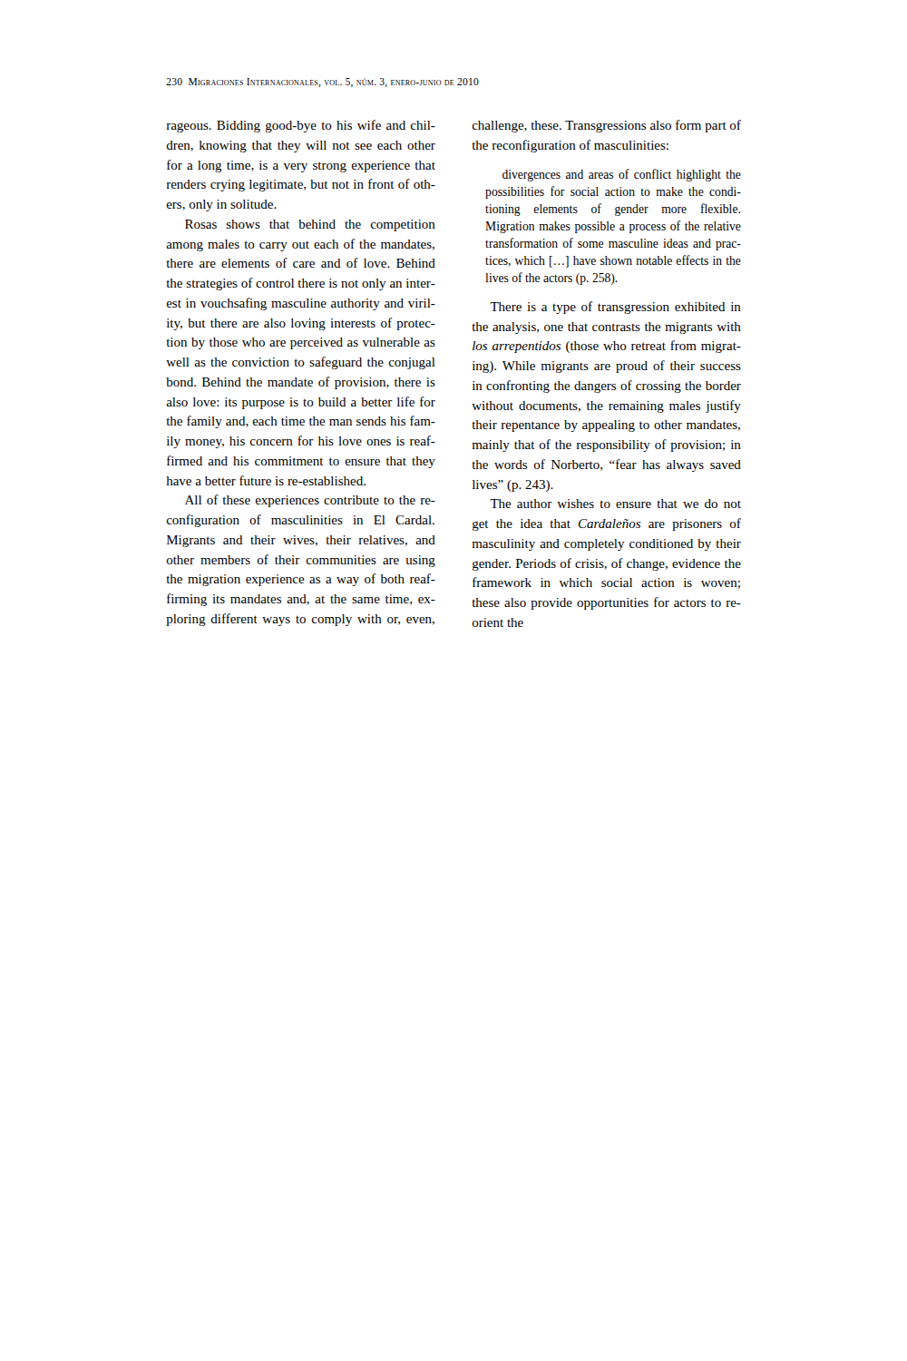230 Migraciones Internacionales, vol. 5, núm. 3, enero-junio de 2010
rageous. Bidding good-bye to his wife and children, knowing that they will not see each other for a long time, is a very strong experience that renders crying legitimate, but not in front of others, only in solitude.
Rosas shows that behind the competition among males to carry out each of the mandates, there are elements of care and of love. Behind the strategies of control there is not only an interest in vouchsafing masculine authority and virility, but there are also loving interests of protection by those who are perceived as vulnerable as well as the conviction to safeguard the conjugal bond. Behind the mandate of provision, there is also love: its purpose is to build a better life for the family and, each time the man sends his family money, his concern for his love ones is reaffirmed and his commitment to ensure that they have a better future is re-established.
All of these experiences contribute to the reconfiguration of masculinities in El Cardal. Migrants and their wives, their relatives, and other members of their communities are using the migration experience as a way of both reaffirming its mandates and, at the same time, exploring different ways to comply with or, even, challenge, these. Transgressions also form part of the reconfiguration of masculinities:
divergences and areas of conflict highlight the possibilities for social action to make the conditioning elements of gender more flexible. Migration makes possible a process of the relative transformation of some masculine ideas and practices, which […] have shown notable effects in the lives of the actors (p. 258).
There is a type of transgression exhibited in the analysis, one that contrasts the migrants with los arrepentidos (those who retreat from migrating). While migrants are proud of their success in confronting the dangers of crossing the border without documents, the remaining males justify their repentance by appealing to other mandates, mainly that of the responsibility of provision; in the words of Norberto, “fear has always saved lives” (p. 243).
The author wishes to ensure that we do not get the idea that Cardaleños are prisoners of masculinity and completely conditioned by their gender. Periods of crisis, of change, evidence the framework in which social action is woven; these also provide opportunities for actors to reorient the